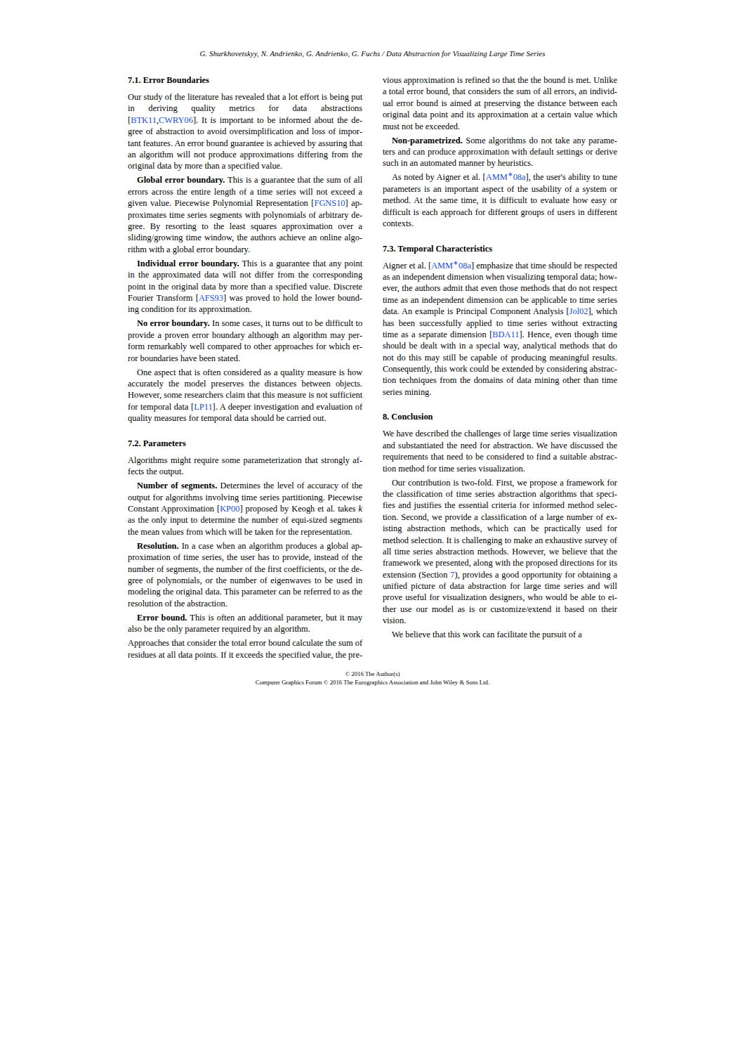G. Shurkhovetskyy, N. Andrienko, G. Andrienko, G. Fuchs / Data Abstraction for Visualizing Large Time Series
7.1. Error Boundaries
Our study of the literature has revealed that a lot effort is being put in deriving quality metrics for data abstractions [BTK11,CWRY06]. It is important to be informed about the degree of abstraction to avoid oversimplification and loss of important features. An error bound guarantee is achieved by assuring that an algorithm will not produce approximations differing from the original data by more than a specified value.
Global error boundary. This is a guarantee that the sum of all errors across the entire length of a time series will not exceed a given value. Piecewise Polynomial Representation [FGNS10] approximates time series segments with polynomials of arbitrary degree. By resorting to the least squares approximation over a sliding/growing time window, the authors achieve an online algorithm with a global error boundary.
Individual error boundary. This is a guarantee that any point in the approximated data will not differ from the corresponding point in the original data by more than a specified value. Discrete Fourier Transform [AFS93] was proved to hold the lower bounding condition for its approximation.
No error boundary. In some cases, it turns out to be difficult to provide a proven error boundary although an algorithm may perform remarkably well compared to other approaches for which error boundaries have been stated.
One aspect that is often considered as a quality measure is how accurately the model preserves the distances between objects. However, some researchers claim that this measure is not sufficient for temporal data [LP11]. A deeper investigation and evaluation of quality measures for temporal data should be carried out.
7.2. Parameters
Algorithms might require some parameterization that strongly affects the output.
Number of segments. Determines the level of accuracy of the output for algorithms involving time series partitioning. Piecewise Constant Approximation [KP00] proposed by Keogh et al. takes k as the only input to determine the number of equi-sized segments the mean values from which will be taken for the representation.
Resolution. In a case when an algorithm produces a global approximation of time series, the user has to provide, instead of the number of segments, the number of the first coefficients, or the degree of polynomials, or the number of eigenwaves to be used in modeling the original data. This parameter can be referred to as the resolution of the abstraction.
Error bound. This is often an additional parameter, but it may also be the only parameter required by an algorithm.
Approaches that consider the total error bound calculate the sum of residues at all data points. If it exceeds the specified value, the previous approximation is refined so that the the bound is met. Unlike a total error bound, that considers the sum of all errors, an individual error bound is aimed at preserving the distance between each original data point and its approximation at a certain value which must not be exceeded.
Non-parametrized. Some algorithms do not take any parameters and can produce approximation with default settings or derive such in an automated manner by heuristics.
As noted by Aigner et al. [AMM∗08a], the user's ability to tune parameters is an important aspect of the usability of a system or method. At the same time, it is difficult to evaluate how easy or difficult is each approach for different groups of users in different contexts.
7.3. Temporal Characteristics
Aigner et al. [AMM∗08a] emphasize that time should be respected as an independent dimension when visualizing temporal data; however, the authors admit that even those methods that do not respect time as an independent dimension can be applicable to time series data. An example is Principal Component Analysis [Jol02], which has been successfully applied to time series without extracting time as a separate dimension [BDA11]. Hence, even though time should be dealt with in a special way, analytical methods that do not do this may still be capable of producing meaningful results. Consequently, this work could be extended by considering abstraction techniques from the domains of data mining other than time series mining.
8. Conclusion
We have described the challenges of large time series visualization and substantiated the need for abstraction. We have discussed the requirements that need to be considered to find a suitable abstraction method for time series visualization.
Our contribution is two-fold. First, we propose a framework for the classification of time series abstraction algorithms that specifies and justifies the essential criteria for informed method selection. Second, we provide a classification of a large number of existing abstraction methods, which can be practically used for method selection. It is challenging to make an exhaustive survey of all time series abstraction methods. However, we believe that the framework we presented, along with the proposed directions for its extension (Section 7), provides a good opportunity for obtaining a unified picture of data abstraction for large time series and will prove useful for visualization designers, who would be able to either use our model as is or customize/extend it based on their vision.
We believe that this work can facilitate the pursuit of a
© 2016 The Author(s)
Computer Graphics Forum © 2016 The Eurographics Association and John Wiley & Sons Ltd.